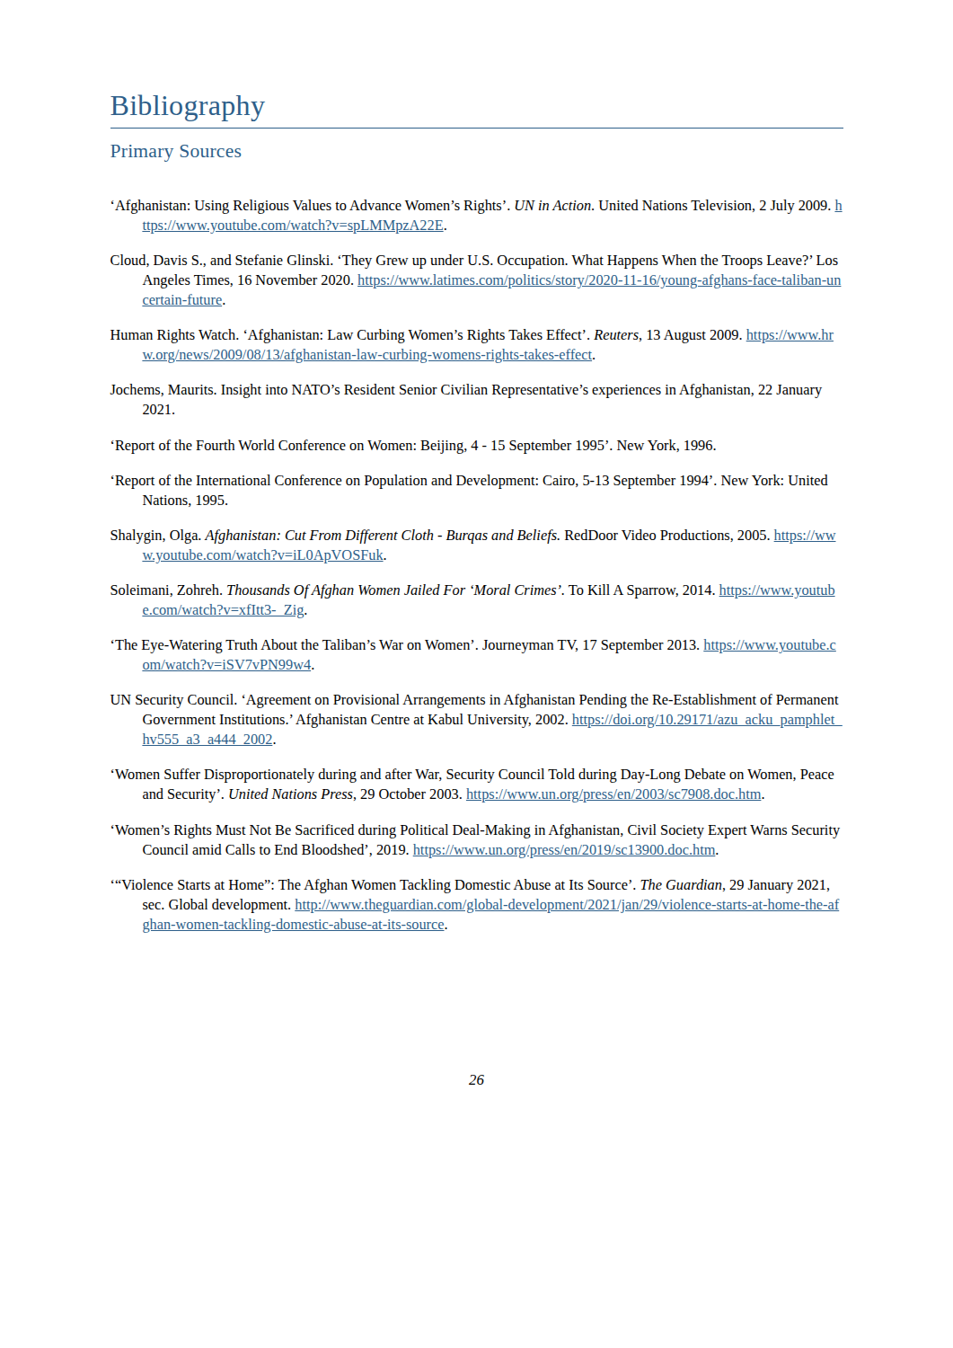Bibliography
Primary Sources
‘Afghanistan: Using Religious Values to Advance Women’s Rights’. UN in Action. United Nations Television, 2 July 2009. https://www.youtube.com/watch?v=spLMMpzA22E.
Cloud, Davis S., and Stefanie Glinski. ‘They Grew up under U.S. Occupation. What Happens When the Troops Leave?’ Los Angeles Times, 16 November 2020. https://www.latimes.com/politics/story/2020-11-16/young-afghans-face-taliban-uncertain-future.
Human Rights Watch. ‘Afghanistan: Law Curbing Women’s Rights Takes Effect’. Reuters, 13 August 2009. https://www.hrw.org/news/2009/08/13/afghanistan-law-curbing-womens-rights-takes-effect.
Jochems, Maurits. Insight into NATO’s Resident Senior Civilian Representative’s experiences in Afghanistan, 22 January 2021.
‘Report of the Fourth World Conference on Women: Beijing, 4 - 15 September 1995’. New York, 1996.
‘Report of the International Conference on Population and Development: Cairo, 5-13 September 1994’. New York: United Nations, 1995.
Shalygin, Olga. Afghanistan: Cut From Different Cloth - Burqas and Beliefs. RedDoor Video Productions, 2005. https://www.youtube.com/watch?v=iL0ApVOSFuk.
Soleimani, Zohreh. Thousands Of Afghan Women Jailed For ‘Moral Crimes’. To Kill A Sparrow, 2014. https://www.youtube.com/watch?v=xfItt3-_Zig.
‘The Eye-Watering Truth About the Taliban’s War on Women’. Journeyman TV, 17 September 2013. https://www.youtube.com/watch?v=iSV7vPN99w4.
UN Security Council. ‘Agreement on Provisional Arrangements in Afghanistan Pending the Re-Establishment of Permanent Government Institutions.’ Afghanistan Centre at Kabul University, 2002. https://doi.org/10.29171/azu_acku_pamphlet_hv555_a3_a444_2002.
‘Women Suffer Disproportionately during and after War, Security Council Told during Day-Long Debate on Women, Peace and Security’. United Nations Press, 29 October 2003. https://www.un.org/press/en/2003/sc7908.doc.htm.
‘Women’s Rights Must Not Be Sacrificed during Political Deal-Making in Afghanistan, Civil Society Expert Warns Security Council amid Calls to End Bloodshed’, 2019. https://www.un.org/press/en/2019/sc13900.doc.htm.
‘“Violence Starts at Home”: The Afghan Women Tackling Domestic Abuse at Its Source’. The Guardian, 29 January 2021, sec. Global development. http://www.theguardian.com/global-development/2021/jan/29/violence-starts-at-home-the-afghan-women-tackling-domestic-abuse-at-its-source.
26